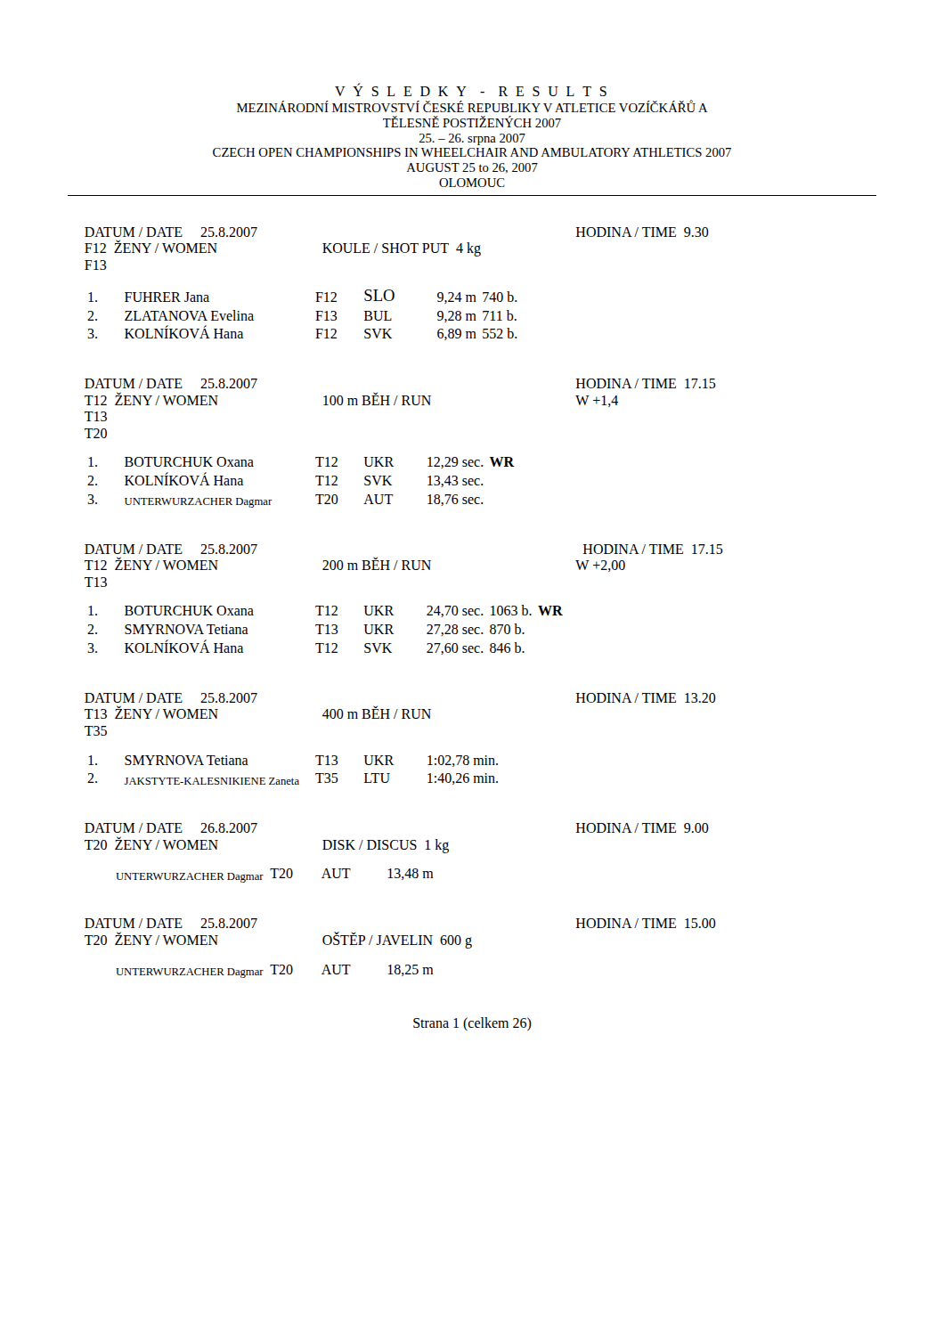V Ý S L E D K Y - R E S U L T S
MEZINÁRODNÍ MISTROVSTVÍ ČESKÉ REPUBLIKY V ATLETICE VOZÍČKÁŘŮ A
TĚLESNĚ POSTIŽENÝCH 2007
25. – 26. srpna 2007
CZECH OPEN CHAMPIONSHIPS IN WHEELCHAIR AND AMBULATORY ATHLETICS 2007
AUGUST 25 to 26, 2007
OLOMOUC
| DATUM / DATE 25.8.2007 | | HODINA / TIME 9.30 |
| F12 ŽENY / WOMEN | KOULE / SHOT PUT 4 kg | |
| F13 | | |
| 1. | FUHRER Jana | F12 | SLO | 9,24 m | 740 b. |
| 2. | ZLATANOVA Evelina | F13 | BUL | 9,28 m | 711 b. |
| 3. | KOLNÍKOVÁ Hana | F12 | SVK | 6,89 m | 552 b. |
| DATUM / DATE 25.8.2007 | | HODINA / TIME 17.15 |
| T12 ŽENY / WOMEN | 100 m BĚH / RUN | W +1,4 |
| T13 | | |
| T20 | | |
| 1. | BOTURCHUK Oxana | T12 | UKR | 12,29 sec. | WR |
| 2. | KOLNÍKOVÁ Hana | T12 | SVK | 13,43 sec. | |
| 3. | UNTERWURZACHER Dagmar | T20 | AUT | 18,76 sec. | |
| DATUM / DATE 25.8.2007 | | HODINA / TIME 17.15 |
| T12 ŽENY / WOMEN | 200 m BĚH / RUN | W +2,00 |
| T13 | | |
| 1. | BOTURCHUK Oxana | T12 | UKR | 24,70 sec. | 1063 b. | WR |
| 2. | SMYRNOVA Tetiana | T13 | UKR | 27,28 sec. | 870 b. | |
| 3. | KOLNÍKOVÁ Hana | T12 | SVK | 27,60 sec. | 846 b. | |
| DATUM / DATE 25.8.2007 | | HODINA / TIME 13.20 |
| T13 ŽENY / WOMEN | 400 m BĚH / RUN | |
| T35 | | |
| 1. | SMYRNOVA Tetiana | T13 | UKR | 1:02,78 min. |
| 2. | JAKSTYTE-KALESNIKIENE Zaneta | T35 | LTU | 1:40,26 min. |
| DATUM / DATE 26.8.2007 | | HODINA / TIME 9.00 |
| T20 ŽENY / WOMEN | DISK / DISCUS 1 kg | |
| UNTERWURZACHER Dagmar | T20 | AUT | 13,48 m |
| DATUM / DATE 25.8.2007 | | HODINA / TIME 15.00 |
| T20 ŽENY / WOMEN | OŠTĚP / JAVELIN 600 g | |
| UNTERWURZACHER Dagmar | T20 | AUT | 18,25 m |
Strana 1 (celkem 26)